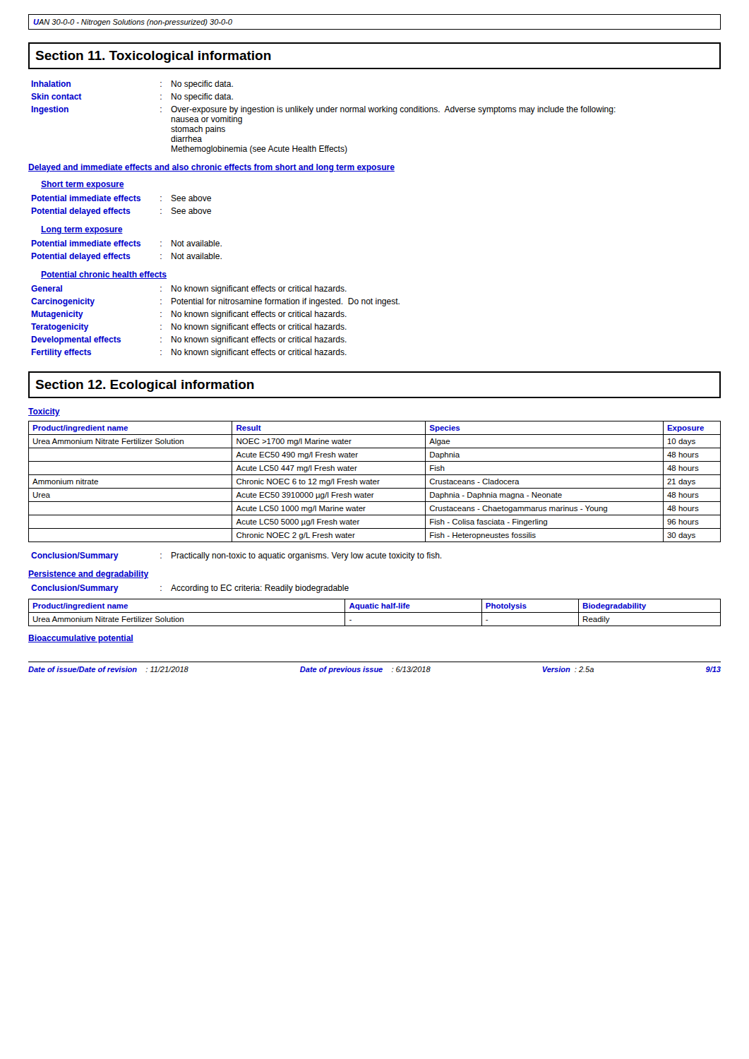UAN 30-0-0 - Nitrogen Solutions (non-pressurized) 30-0-0
Section 11. Toxicological information
| Inhalation | : | No specific data. |
| Skin contact | : | No specific data. |
| Ingestion | : | Over-exposure by ingestion is unlikely under normal working conditions. Adverse symptoms may include the following: nausea or vomiting stomach pains diarrhea Methemoglobinemia (see Acute Health Effects) |
Delayed and immediate effects and also chronic effects from short and long term exposure
Short term exposure
| Potential immediate effects | : | See above |
| Potential delayed effects | : | See above |
Long term exposure
| Potential immediate effects | : | Not available. |
| Potential delayed effects | : | Not available. |
Potential chronic health effects
| General | : | No known significant effects or critical hazards. |
| Carcinogenicity | : | Potential for nitrosamine formation if ingested. Do not ingest. |
| Mutagenicity | : | No known significant effects or critical hazards. |
| Teratogenicity | : | No known significant effects or critical hazards. |
| Developmental effects | : | No known significant effects or critical hazards. |
| Fertility effects | : | No known significant effects or critical hazards. |
Section 12. Ecological information
Toxicity
| Product/ingredient name | Result | Species | Exposure |
| --- | --- | --- | --- |
| Urea Ammonium Nitrate Fertilizer Solution | NOEC >1700 mg/l Marine water | Algae | 10 days |
| | Acute EC50 490 mg/l Fresh water | Daphnia | 48 hours |
| | Acute LC50 447 mg/l Fresh water | Fish | 48 hours |
| Ammonium nitrate | Chronic NOEC 6 to 12 mg/l Fresh water | Crustaceans - Cladocera | 21 days |
| Urea | Acute EC50 3910000 µg/l Fresh water | Daphnia - Daphnia magna - Neonate | 48 hours |
| | Acute LC50 1000 mg/l Marine water | Crustaceans - Chaetogammarus marinus - Young | 48 hours |
| | Acute LC50 5000 µg/l Fresh water | Fish - Colisa fasciata - Fingerling | 96 hours |
| | Chronic NOEC 2 g/L Fresh water | Fish - Heteropneustes fossilis | 30 days |
| Conclusion/Summary | : | Practically non-toxic to aquatic organisms. Very low acute toxicity to fish. |
Persistence and degradability
| Conclusion/Summary | : | According to EC criteria: Readily biodegradable |
| Product/ingredient name | Aquatic half-life | Photolysis | Biodegradability |
| --- | --- | --- | --- |
| Urea Ammonium Nitrate Fertilizer Solution | - | - | Readily |
Bioaccumulative potential
Date of issue/Date of revision : 11/21/2018 Date of previous issue : 6/13/2018 Version : 2.5a 9/13